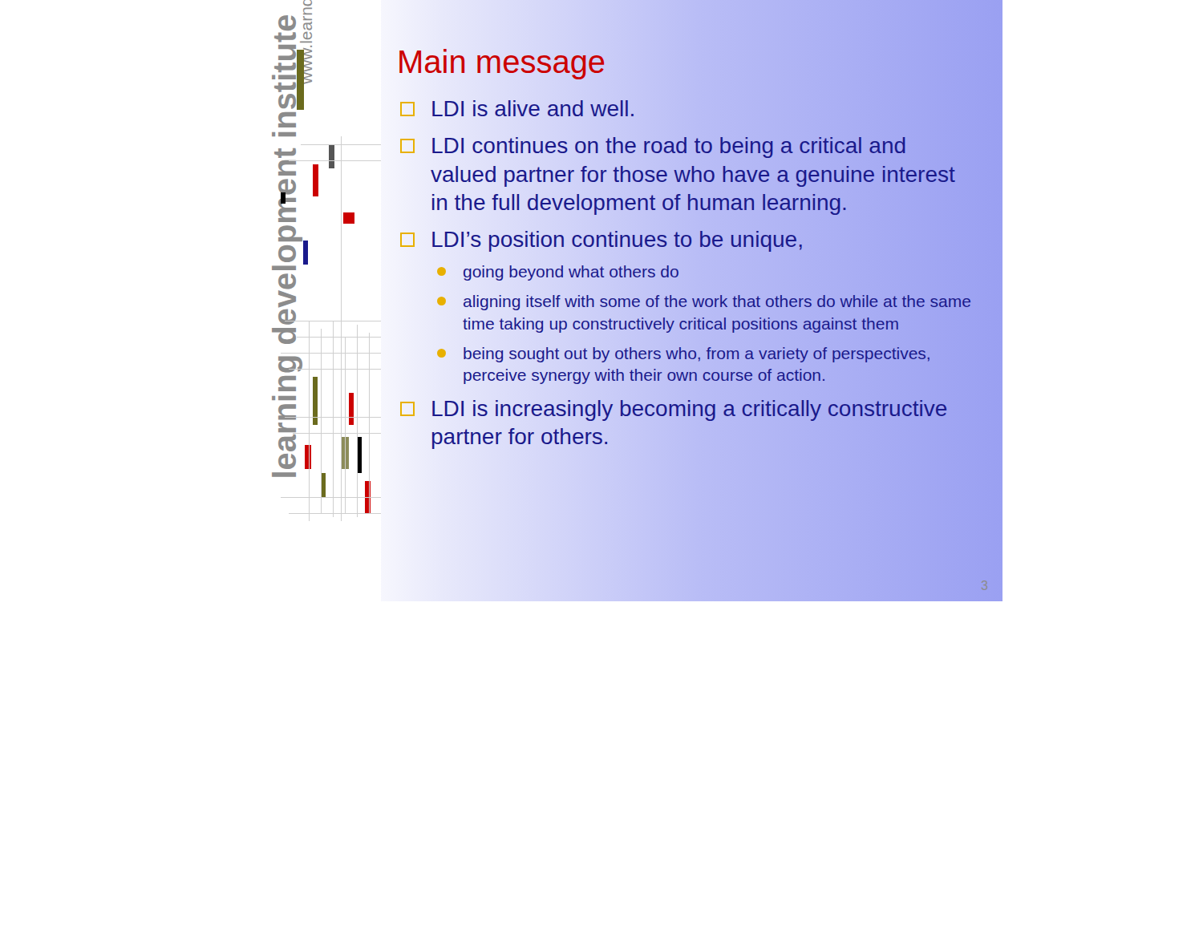learning development institute
www.learndev.org
Main message
LDI is alive and well.
LDI continues on the road to being a critical and valued partner for those who have a genuine interest in the full development of human learning.
LDI’s position continues to be unique,
going beyond what others do
aligning itself with some of the work that others do while at the same time taking up constructively critical positions against them
being sought out by others who, from a variety of perspectives, perceive synergy with their own course of action.
LDI is increasingly becoming a critically constructive partner for others.
3